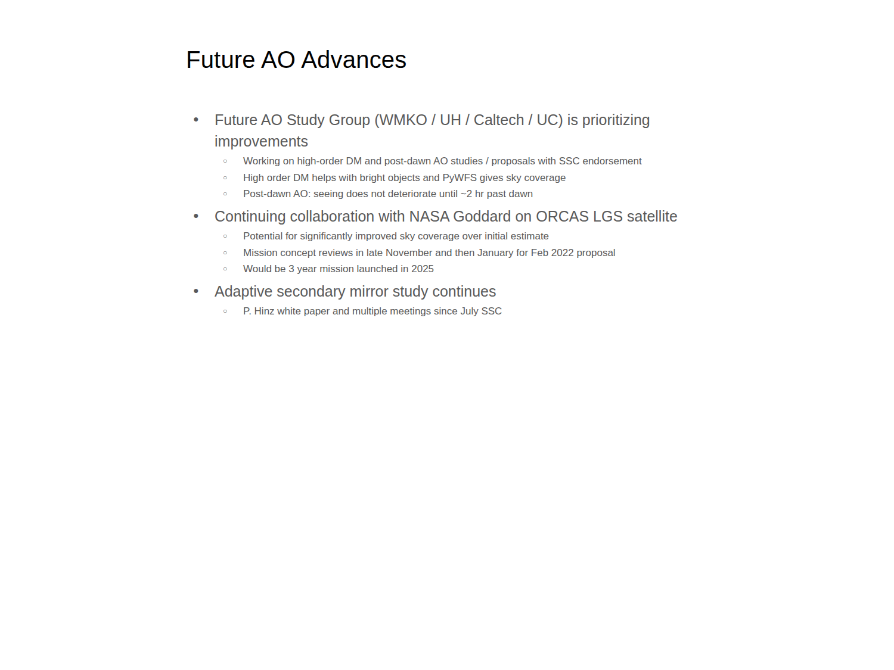Future AO Advances
Future AO Study Group (WMKO / UH / Caltech / UC) is prioritizing improvements
Working on high-order DM and post-dawn AO studies / proposals with SSC endorsement
High order DM helps with bright objects and PyWFS gives sky coverage
Post-dawn AO: seeing does not deteriorate until ~2 hr past dawn
Continuing collaboration with NASA Goddard on ORCAS LGS satellite
Potential for significantly improved sky coverage over initial estimate
Mission concept reviews in late November and then January for Feb 2022 proposal
Would be 3 year mission launched in 2025
Adaptive secondary mirror study continues
P. Hinz white paper and multiple meetings since July SSC